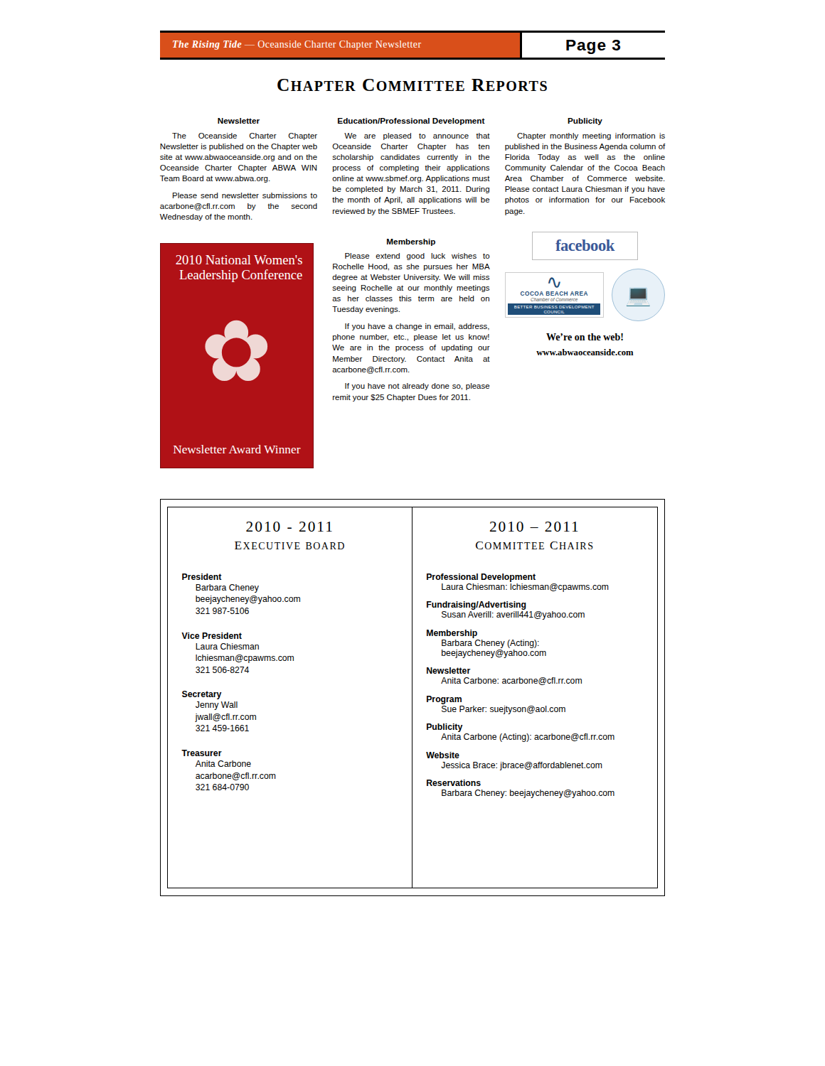The Rising Tide — Oceanside Charter Chapter Newsletter
Page 3
CHAPTER COMMITTEE REPORTS
Newsletter
The Oceanside Charter Chapter Newsletter is published on the Chapter web site at www.abwaoceanside.org and on the Oceanside Charter Chapter ABWA WIN Team Board at www.abwa.org.
Please send newsletter submissions to acarbone@cfl.rr.com by the second Wednesday of the month.
2010 National Women's
Leadership Conference
✿
Newsletter Award Winner
Education/Professional Development
We are pleased to announce that Oceanside Charter Chapter has ten scholarship candidates currently in the process of completing their applications online at www.sbmef.org. Applications must be completed by March 31, 2011. During the month of April, all applications will be reviewed by the SBMEF Trustees.
Membership
Please extend good luck wishes to Rochelle Hood, as she pursues her MBA degree at Webster University. We will miss seeing Rochelle at our monthly meetings as her classes this term are held on Tuesday evenings.
If you have a change in email, address, phone number, etc., please let us know! We are in the process of updating our Member Directory. Contact Anita at acarbone@cfl.rr.com.
If you have not already done so, please remit your $25 Chapter Dues for 2011.
Publicity
Chapter monthly meeting information is published in the Business Agenda column of Florida Today as well as the online Community Calendar of the Cocoa Beach Area Chamber of Commerce website. Please contact Laura Chiesman if you have photos or information for our Facebook page.
facebook
∿
COCOA BEACH AREA
Chamber of Commerce
BETTER BUSINESS DEVELOPMENT COUNCIL
💻
We’re on the web!
www.abwaoceanside.com
2010 - 2011
EXECUTIVE BOARD
President
Barbara Cheney
beejaycheney@yahoo.com
321 987-5106
Vice President
Laura Chiesman
lchiesman@cpawms.com
321 506-8274
Secretary
Jenny Wall
jwall@cfl.rr.com
321 459-1661
Treasurer
Anita Carbone
acarbone@cfl.rr.com
321 684-0790
2010 – 2011
COMMITTEE CHAIRS
Professional Development
Laura Chiesman: lchiesman@cpawms.com
Fundraising/Advertising
Susan Averill: averill441@yahoo.com
Membership
Barbara Cheney (Acting): beejaycheney@yahoo.com
Newsletter
Anita Carbone: acarbone@cfl.rr.com
Program
Sue Parker: suejtyson@aol.com
Publicity
Anita Carbone (Acting): acarbone@cfl.rr.com
Website
Jessica Brace: jbrace@affordablenet.com
Reservations
Barbara Cheney: beejaycheney@yahoo.com